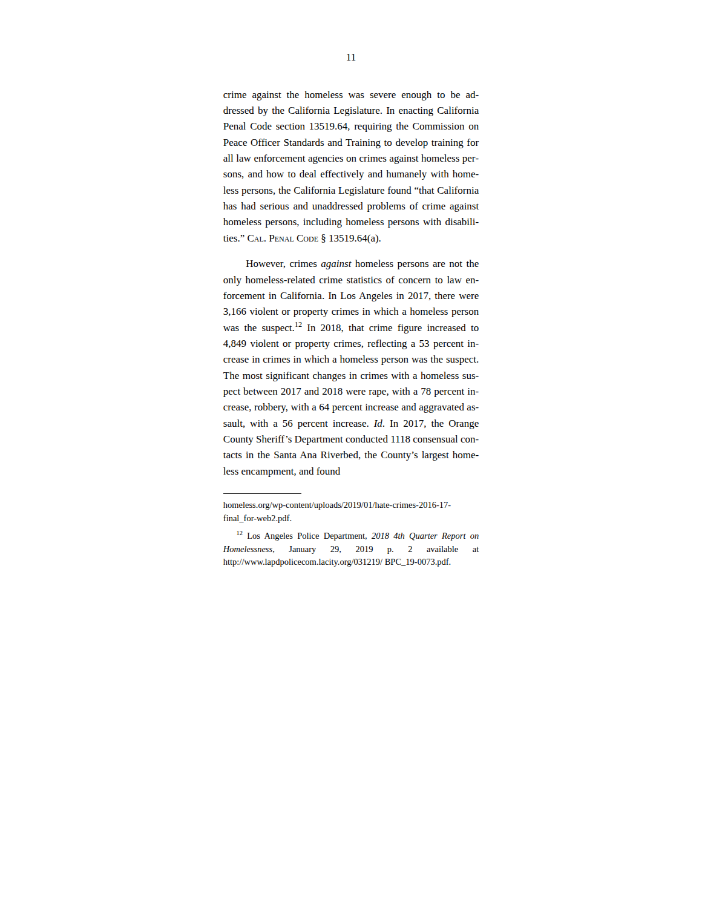11
crime against the homeless was severe enough to be addressed by the California Legislature. In enacting California Penal Code section 13519.64, requiring the Commission on Peace Officer Standards and Training to develop training for all law enforcement agencies on crimes against homeless persons, and how to deal effectively and humanely with homeless persons, the California Legislature found “that California has had serious and unaddressed problems of crime against homeless persons, including homeless persons with disabilities.” Cal. Penal Code § 13519.64(a).
However, crimes against homeless persons are not the only homeless-related crime statistics of concern to law enforcement in California. In Los Angeles in 2017, there were 3,166 violent or property crimes in which a homeless person was the suspect.12 In 2018, that crime figure increased to 4,849 violent or property crimes, reflecting a 53 percent increase in crimes in which a homeless person was the suspect. The most significant changes in crimes with a homeless suspect between 2017 and 2018 were rape, with a 78 percent increase, robbery, with a 64 percent increase and aggravated assault, with a 56 percent increase. Id. In 2017, the Orange County Sheriff’s Department conducted 1118 consensual contacts in the Santa Ana Riverbed, the County’s largest homeless encampment, and found
homeless.org/wp-content/uploads/2019/01/hate-crimes-2016-17-final_for-web2.pdf.
12 Los Angeles Police Department, 2018 4th Quarter Report on Homelessness, January 29, 2019 p. 2 available at http://www.lapdpolicecom.lacity.org/031219/ BPC_19-0073.pdf.